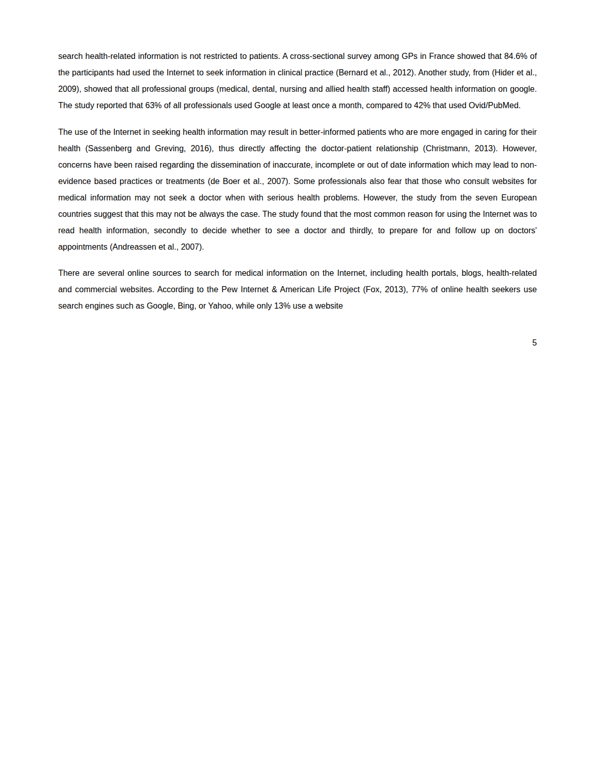search health-related information is not restricted to patients. A cross-sectional survey among GPs in France showed that 84.6% of the participants had used the Internet to seek information in clinical practice (Bernard et al., 2012). Another study, from (Hider et al., 2009), showed that all professional groups (medical, dental, nursing and allied health staff) accessed health information on google. The study reported that 63% of all professionals used Google at least once a month, compared to 42% that used Ovid/PubMed.
The use of the Internet in seeking health information may result in better-informed patients who are more engaged in caring for their health (Sassenberg and Greving, 2016), thus directly affecting the doctor-patient relationship (Christmann, 2013). However, concerns have been raised regarding the dissemination of inaccurate, incomplete or out of date information which may lead to non-evidence based practices or treatments (de Boer et al., 2007). Some professionals also fear that those who consult websites for medical information may not seek a doctor when with serious health problems. However, the study from the seven European countries suggest that this may not be always the case. The study found that the most common reason for using the Internet was to read health information, secondly to decide whether to see a doctor and thirdly, to prepare for and follow up on doctors' appointments (Andreassen et al., 2007).
There are several online sources to search for medical information on the Internet, including health portals, blogs, health-related and commercial websites. According to the Pew Internet & American Life Project (Fox, 2013), 77% of online health seekers use search engines such as Google, Bing, or Yahoo, while only 13% use a website
5